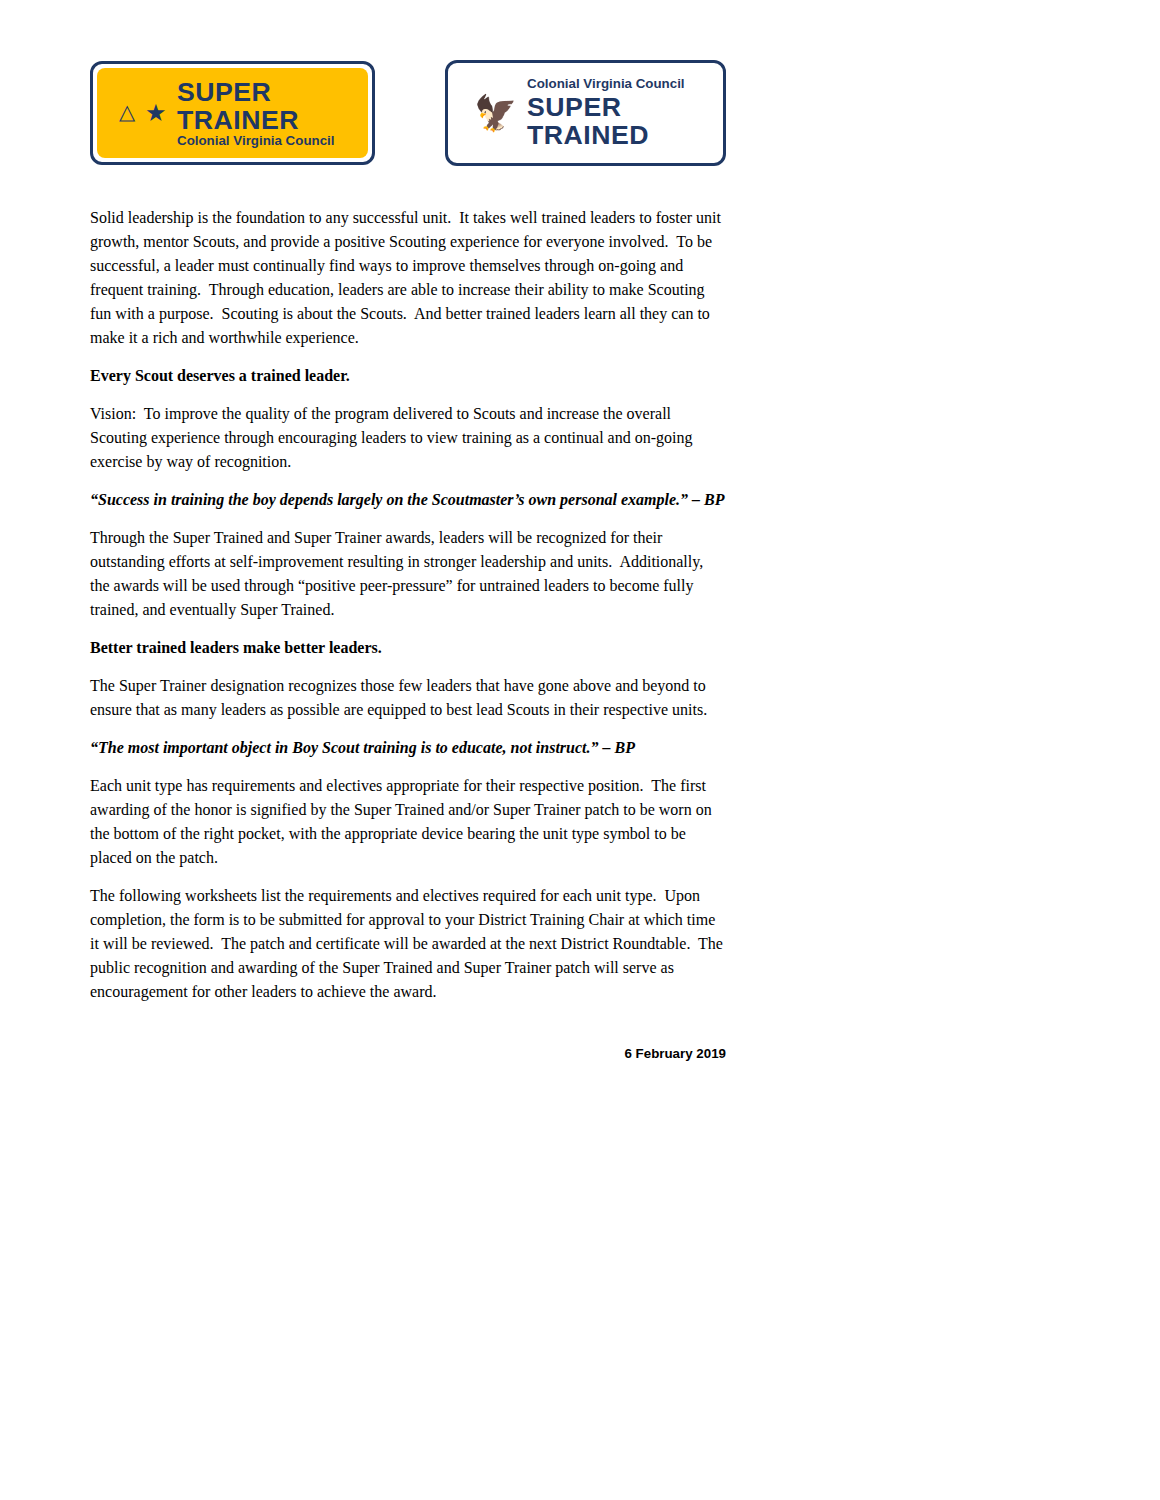△ ★ SUPER TRAINER Colonial Virginia Council
🦅 Colonial Virginia Council SUPER TRAINED
Solid leadership is the foundation to any successful unit. It takes well trained leaders to foster unit growth, mentor Scouts, and provide a positive Scouting experience for everyone involved. To be successful, a leader must continually find ways to improve themselves through on-going and frequent training. Through education, leaders are able to increase their ability to make Scouting fun with a purpose. Scouting is about the Scouts. And better trained leaders learn all they can to make it a rich and worthwhile experience.
Every Scout deserves a trained leader.
Vision: To improve the quality of the program delivered to Scouts and increase the overall Scouting experience through encouraging leaders to view training as a continual and on-going exercise by way of recognition.
“Success in training the boy depends largely on the Scoutmaster’s own personal example.” – BP
Through the Super Trained and Super Trainer awards, leaders will be recognized for their outstanding efforts at self-improvement resulting in stronger leadership and units. Additionally, the awards will be used through “positive peer-pressure” for untrained leaders to become fully trained, and eventually Super Trained.
Better trained leaders make better leaders.
The Super Trainer designation recognizes those few leaders that have gone above and beyond to ensure that as many leaders as possible are equipped to best lead Scouts in their respective units.
“The most important object in Boy Scout training is to educate, not instruct.” – BP
Each unit type has requirements and electives appropriate for their respective position. The first awarding of the honor is signified by the Super Trained and/or Super Trainer patch to be worn on the bottom of the right pocket, with the appropriate device bearing the unit type symbol to be placed on the patch.
The following worksheets list the requirements and electives required for each unit type. Upon completion, the form is to be submitted for approval to your District Training Chair at which time it will be reviewed. The patch and certificate will be awarded at the next District Roundtable. The public recognition and awarding of the Super Trained and Super Trainer patch will serve as encouragement for other leaders to achieve the award.
6 February 2019